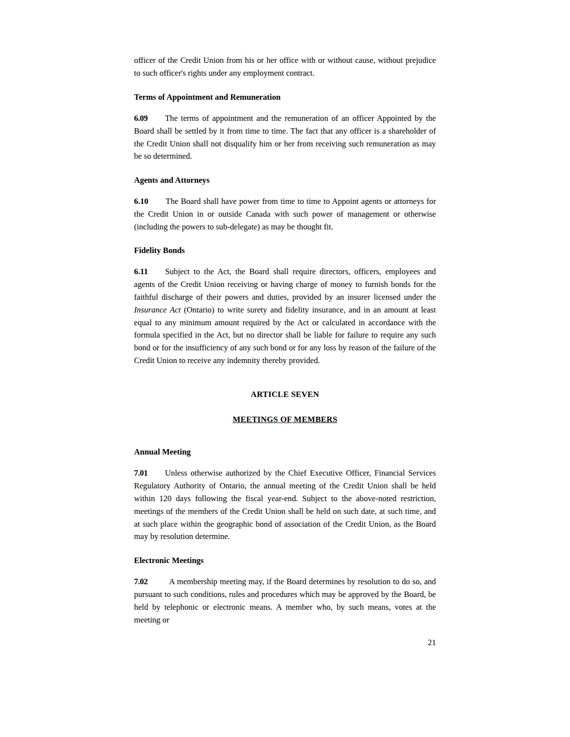officer of the Credit Union from his or her office with or without cause, without prejudice to such officer's rights under any employment contract.
Terms of Appointment and Remuneration
6.09 The terms of appointment and the remuneration of an officer Appointed by the Board shall be settled by it from time to time. The fact that any officer is a shareholder of the Credit Union shall not disqualify him or her from receiving such remuneration as may be so determined.
Agents and Attorneys
6.10 The Board shall have power from time to time to Appoint agents or attorneys for the Credit Union in or outside Canada with such power of management or otherwise (including the powers to sub-delegate) as may be thought fit.
Fidelity Bonds
6.11 Subject to the Act, the Board shall require directors, officers, employees and agents of the Credit Union receiving or having charge of money to furnish bonds for the faithful discharge of their powers and duties, provided by an insurer licensed under the Insurance Act (Ontario) to write surety and fidelity insurance, and in an amount at least equal to any minimum amount required by the Act or calculated in accordance with the formula specified in the Act, but no director shall be liable for failure to require any such bond or for the insufficiency of any such bond or for any loss by reason of the failure of the Credit Union to receive any indemnity thereby provided.
ARTICLE SEVEN
MEETINGS OF MEMBERS
Annual Meeting
7.01 Unless otherwise authorized by the Chief Executive Officer, Financial Services Regulatory Authority of Ontario, the annual meeting of the Credit Union shall be held within 120 days following the fiscal year-end. Subject to the above-noted restriction, meetings of the members of the Credit Union shall be held on such date, at such time, and at such place within the geographic bond of association of the Credit Union, as the Board may by resolution determine.
Electronic Meetings
7.02 A membership meeting may, if the Board determines by resolution to do so, and pursuant to such conditions, rules and procedures which may be approved by the Board, be held by telephonic or electronic means. A member who, by such means, votes at the meeting or
21